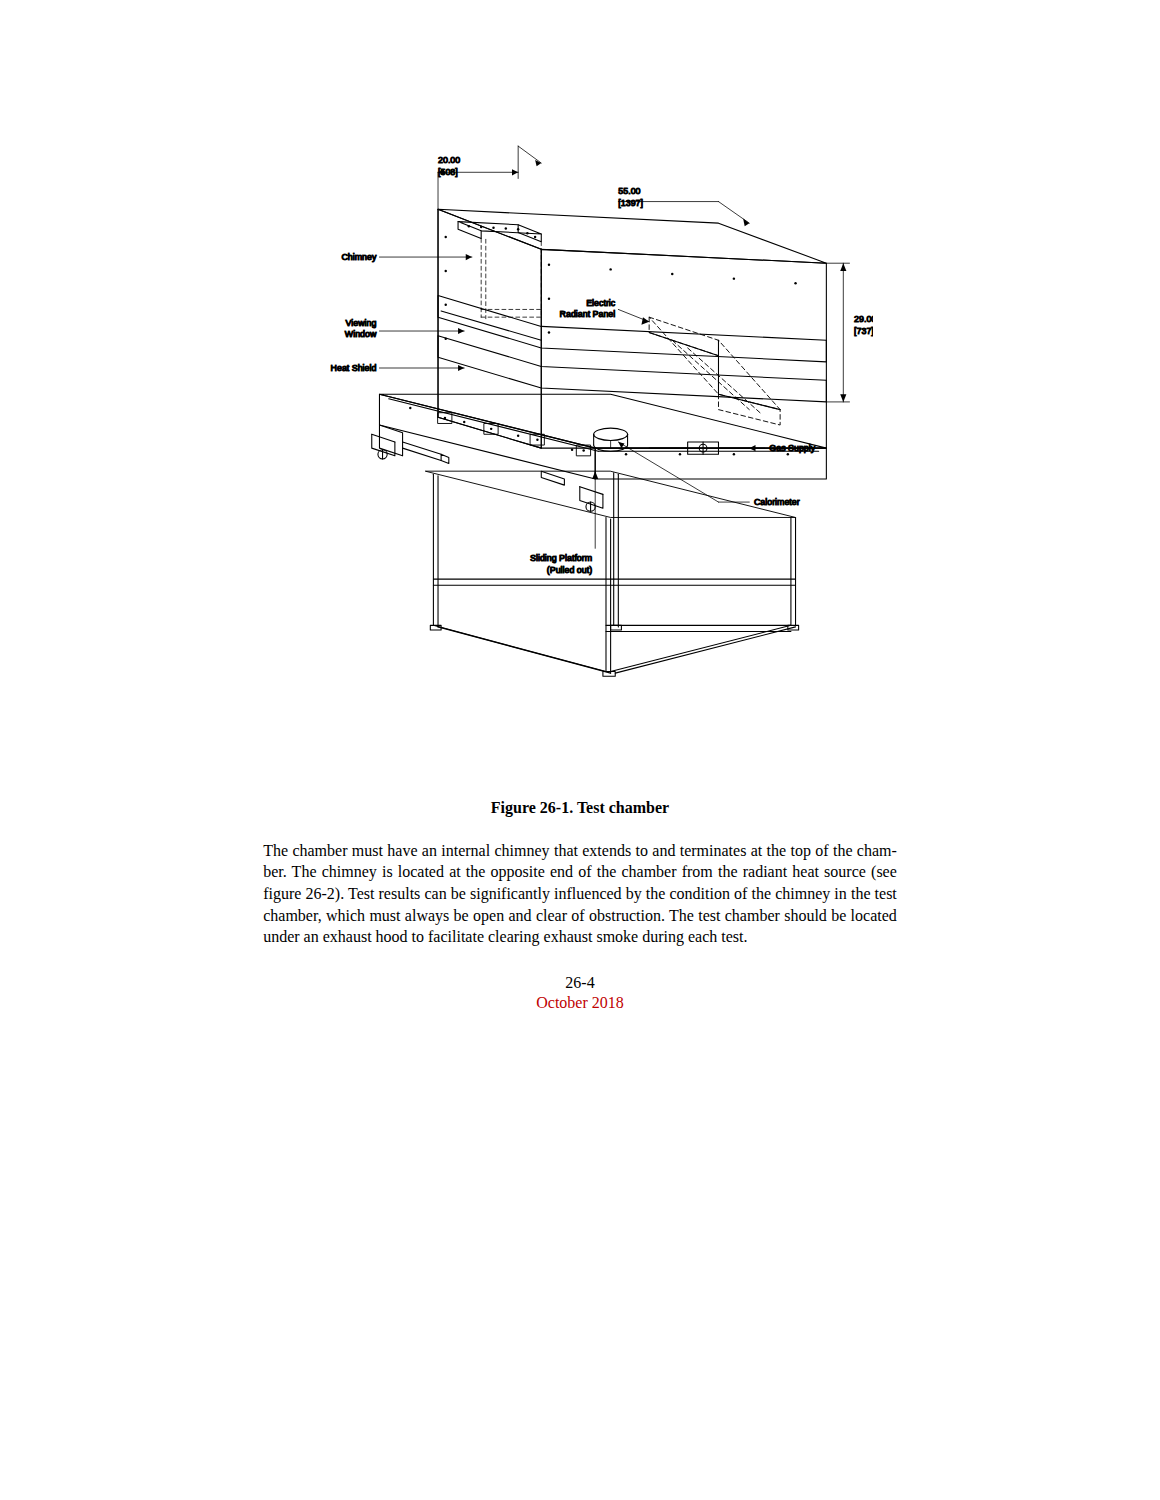20.00 [508] 55.00 [1397] Chimney Viewing Window Electric Radiant Panel Heat Shield Calorimeter Gas Supply 29.00 [737] Sliding Platform (Pulled out)
Figure 26-1. Test chamber
The chamber must have an internal chimney that extends to and terminates at the top of the chamber. The chimney is located at the opposite end of the chamber from the radiant heat source (see figure 26-2). Test results can be significantly influenced by the condition of the chimney in the test chamber, which must always be open and clear of obstruction. The test chamber should be located under an exhaust hood to facilitate clearing exhaust smoke during each test.
26-4
October 2018